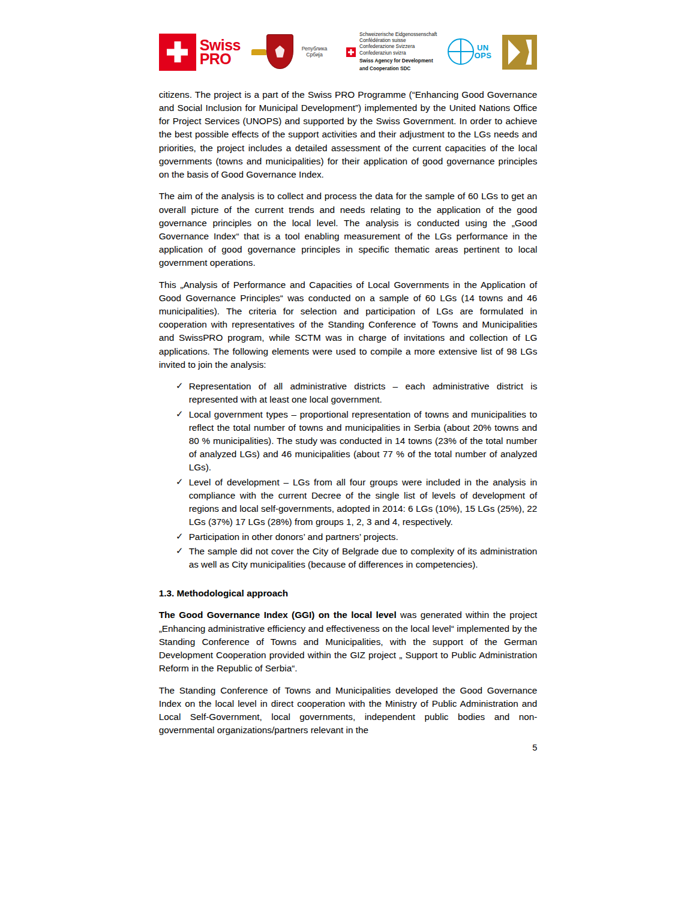Swiss PRO
Република Србија
Schweizerische Eidgenossenschaft Confédération suisse Confederazione Svizzera Confederaziun svizra Swiss Agency for Development and Cooperation SDC
UN
OPS
citizens. The project is a part of the Swiss PRO Programme (“Enhancing Good Governance and Social Inclusion for Municipal Development”) implemented by the United Nations Office for Project Services (UNOPS) and supported by the Swiss Government. In order to achieve the best possible effects of the support activities and their adjustment to the LGs needs and priorities, the project includes a detailed assessment of the current capacities of the local governments (towns and municipalities) for their application of good governance principles on the basis of Good Governance Index.
The aim of the analysis is to collect and process the data for the sample of 60 LGs to get an overall picture of the current trends and needs relating to the application of the good governance principles on the local level. The analysis is conducted using the „Good Governance Index“ that is a tool enabling measurement of the LGs performance in the application of good governance principles in specific thematic areas pertinent to local government operations.
This „Analysis of Performance and Capacities of Local Governments in the Application of Good Governance Principles“ was conducted on a sample of 60 LGs (14 towns and 46 municipalities). The criteria for selection and participation of LGs are formulated in cooperation with representatives of the Standing Conference of Towns and Municipalities and SwissPRO program, while SCTM was in charge of invitations and collection of LG applications. The following elements were used to compile a more extensive list of 98 LGs invited to join the analysis:
Representation of all administrative districts – each administrative district is represented with at least one local government.
Local government types – proportional representation of towns and municipalities to reflect the total number of towns and municipalities in Serbia (about 20% towns and 80 % municipalities). The study was conducted in 14 towns (23% of the total number of analyzed LGs) and 46 municipalities (about 77 % of the total number of analyzed LGs).
Level of development – LGs from all four groups were included in the analysis in compliance with the current Decree of the single list of levels of development of regions and local self-governments, adopted in 2014: 6 LGs (10%), 15 LGs (25%), 22 LGs (37%) 17 LGs (28%) from groups 1, 2, 3 and 4, respectively.
Participation in other donors’ and partners’ projects.
The sample did not cover the City of Belgrade due to complexity of its administration as well as City municipalities (because of differences in competencies).
1.3. Methodological approach
The Good Governance Index (GGI) on the local level was generated within the project „Enhancing administrative efficiency and effectiveness on the local level“ implemented by the Standing Conference of Towns and Municipalities, with the support of the German Development Cooperation provided within the GIZ project „ Support to Public Administration Reform in the Republic of Serbia“.
The Standing Conference of Towns and Municipalities developed the Good Governance Index on the local level in direct cooperation with the Ministry of Public Administration and Local Self-Government, local governments, independent public bodies and non-governmental organizations/partners relevant in the
5